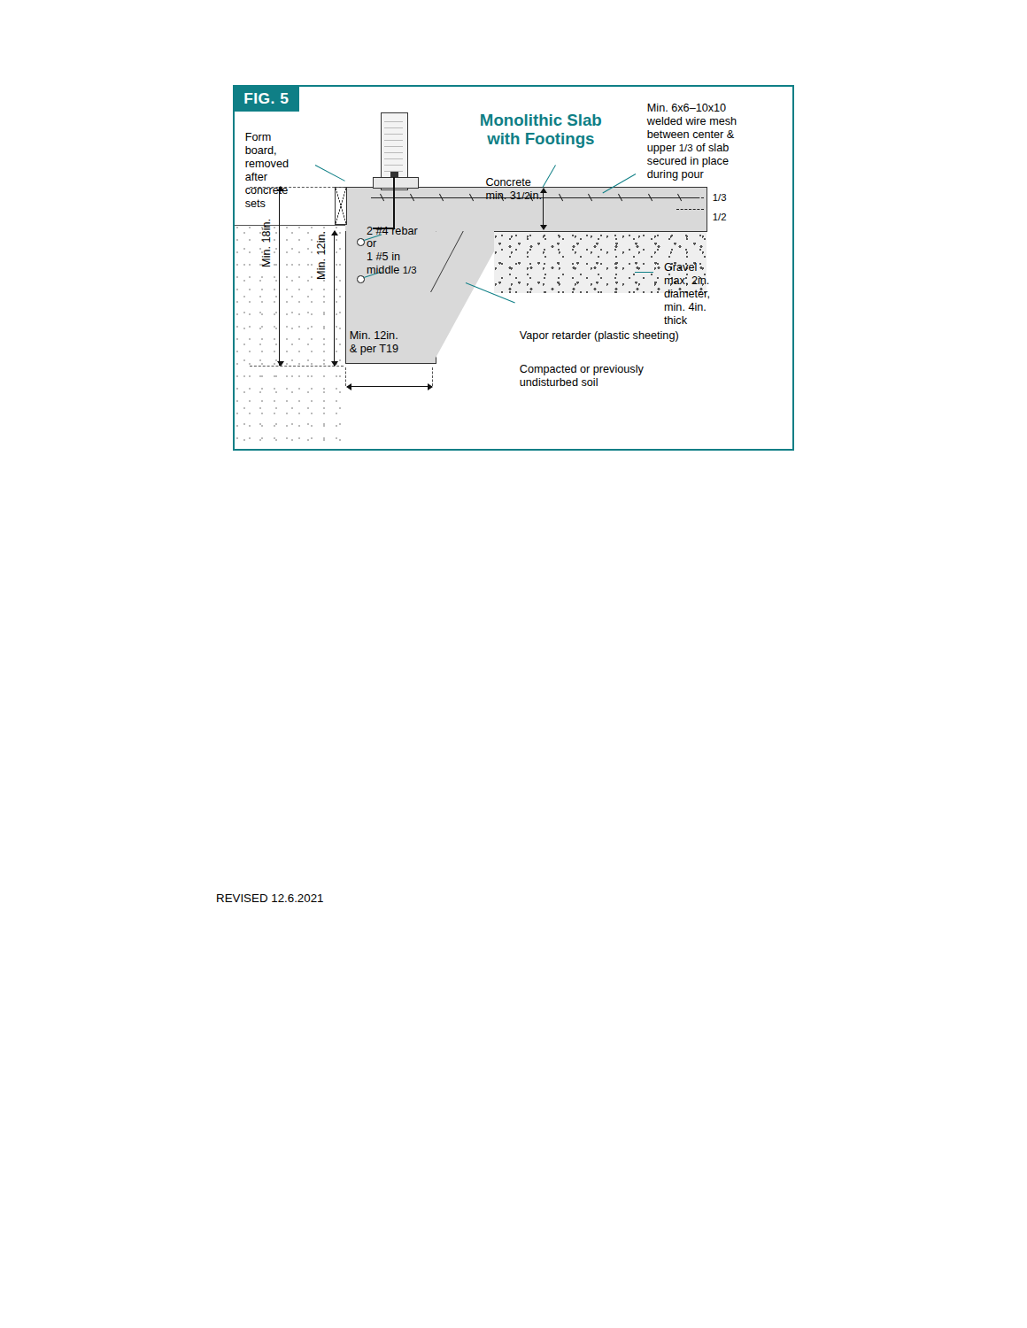FIG. 5
Monolithic Slab
with Footings
Form
board,
removed
after
concrete
sets
Min. 6x6–10x10
welded wire mesh
between center &
upper 1/3 of slab
secured in place
during pour
Concrete
min. 31/2in.
2 #4 rebar
or
1 #5 in
middle 1/3
Gravel
max. 2in.
diameter,
min. 4in.
thick
Vapor retarder (plastic sheeting)
Compacted or previously
undisturbed soil
Min. 12in.
& per T19
1/3
1/2
Min. 18in.
Min. 12in.
REVISED 12.6.2021